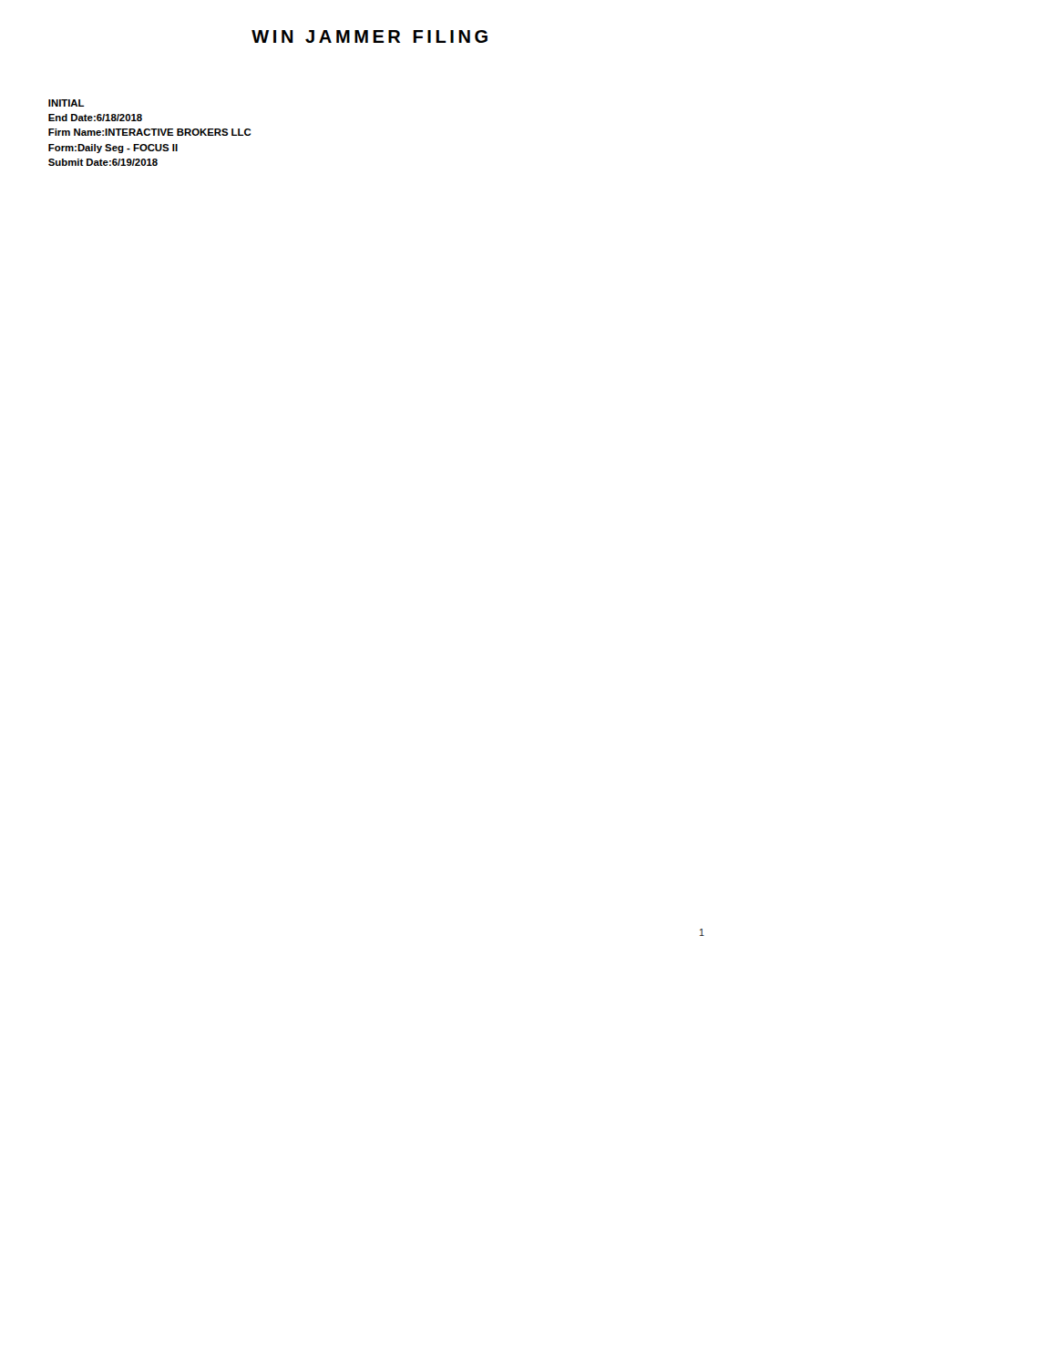WIN JAMMER FILING
INITIAL
End Date:6/18/2018
Firm Name:INTERACTIVE BROKERS LLC
Form:Daily Seg - FOCUS II
Submit Date:6/19/2018
1